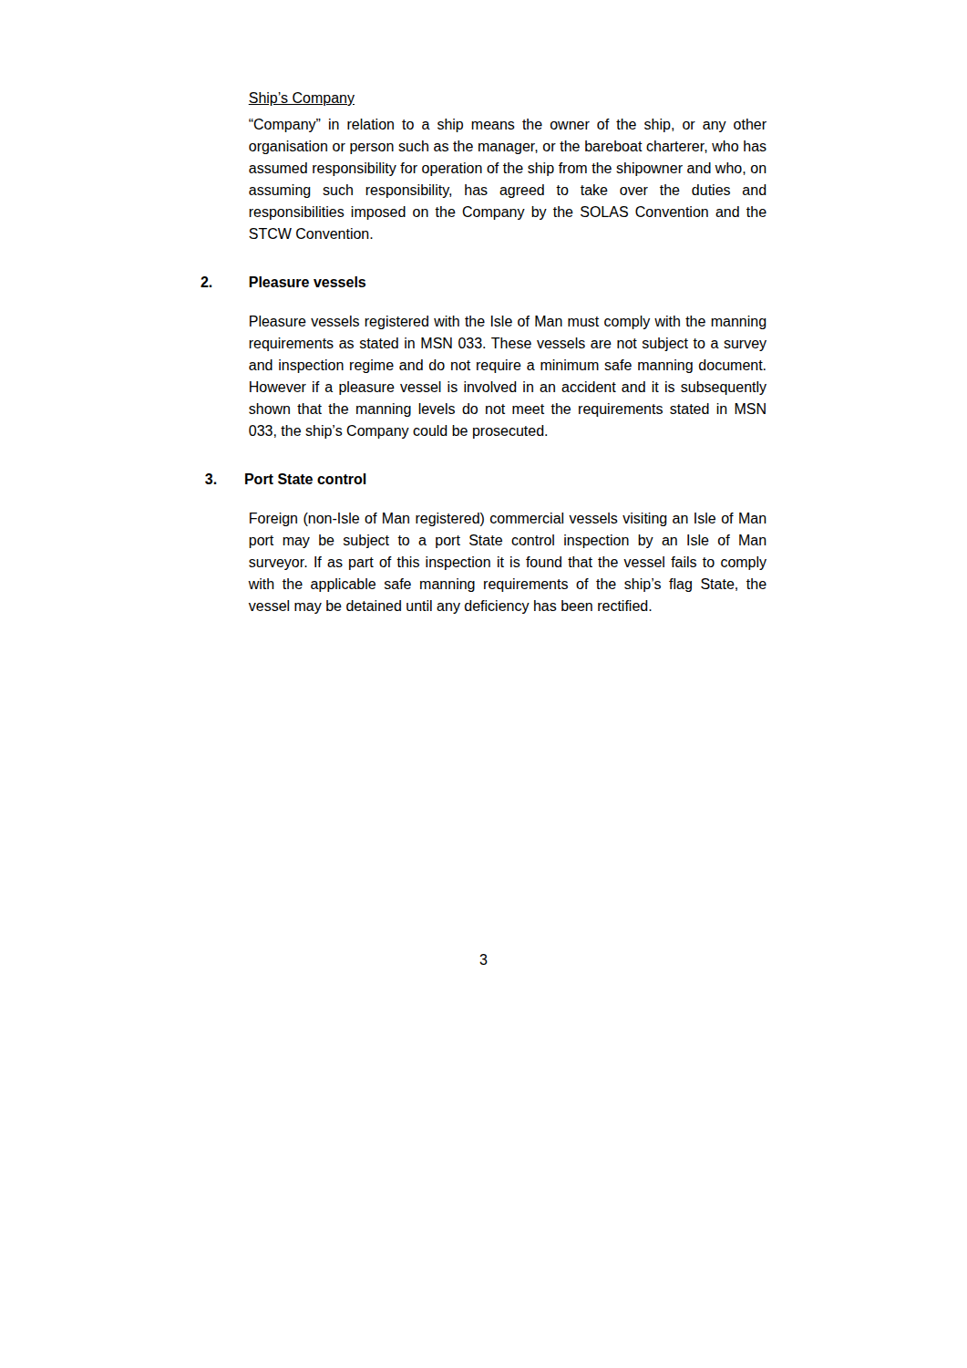Ship’s Company
“Company” in relation to a ship means the owner of the ship, or any other organisation or person such as the manager, or the bareboat charterer, who has assumed responsibility for operation of the ship from the shipowner and who, on assuming such responsibility, has agreed to take over the duties and responsibilities imposed on the Company by the SOLAS Convention and the STCW Convention.
2. Pleasure vessels
Pleasure vessels registered with the Isle of Man must comply with the manning requirements as stated in MSN 033. These vessels are not subject to a survey and inspection regime and do not require a minimum safe manning document. However if a pleasure vessel is involved in an accident and it is subsequently shown that the manning levels do not meet the requirements stated in MSN 033, the ship’s Company could be prosecuted.
3. Port State control
Foreign (non-Isle of Man registered) commercial vessels visiting an Isle of Man port may be subject to a port State control inspection by an Isle of Man surveyor. If as part of this inspection it is found that the vessel fails to comply with the applicable safe manning requirements of the ship’s flag State, the vessel may be detained until any deficiency has been rectified.
3